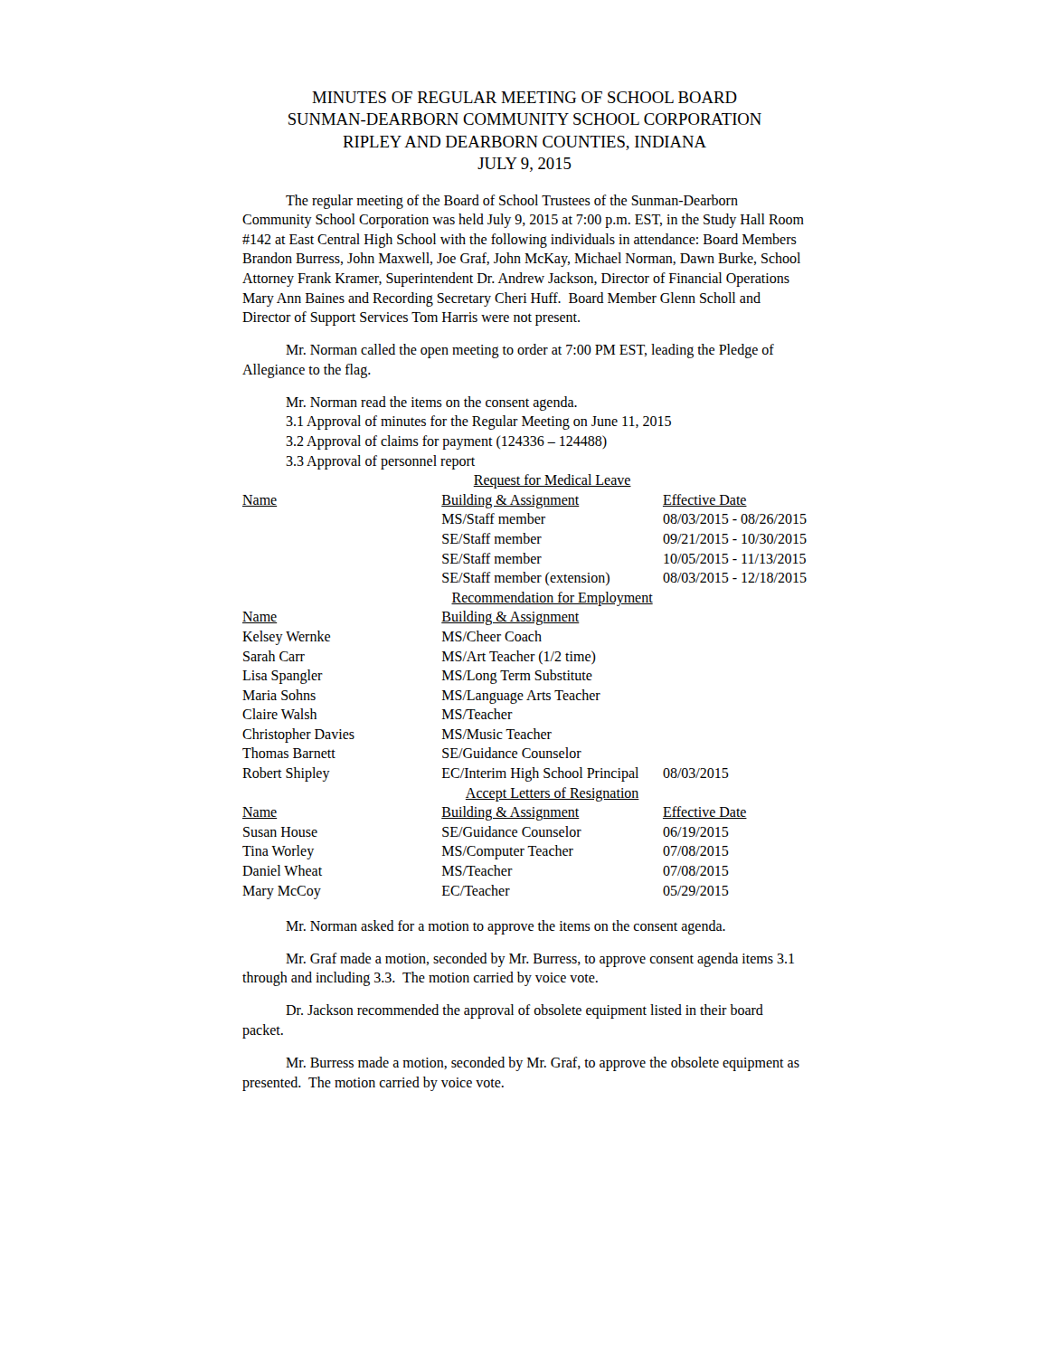MINUTES OF REGULAR MEETING OF SCHOOL BOARD SUNMAN-DEARBORN COMMUNITY SCHOOL CORPORATION RIPLEY AND DEARBORN COUNTIES, INDIANA JULY 9, 2015
The regular meeting of the Board of School Trustees of the Sunman-Dearborn Community School Corporation was held July 9, 2015 at 7:00 p.m. EST, in the Study Hall Room #142 at East Central High School with the following individuals in attendance: Board Members Brandon Burress, John Maxwell, Joe Graf, John McKay, Michael Norman, Dawn Burke, School Attorney Frank Kramer, Superintendent Dr. Andrew Jackson, Director of Financial Operations Mary Ann Baines and Recording Secretary Cheri Huff. Board Member Glenn Scholl and Director of Support Services Tom Harris were not present.
Mr. Norman called the open meeting to order at 7:00 PM EST, leading the Pledge of Allegiance to the flag.
Mr. Norman read the items on the consent agenda.
3.1 Approval of minutes for the Regular Meeting on June 11, 2015
3.2 Approval of claims for payment (124336 – 124488)
3.3 Approval of personnel report
| | Request for Medical Leave | |
| Name | Building & Assignment | Effective Date |
| | MS/Staff member | 08/03/2015 - 08/26/2015 |
| | SE/Staff member | 09/21/2015 - 10/30/2015 |
| | SE/Staff member | 10/05/2015 - 11/13/2015 |
| | SE/Staff member (extension) | 08/03/2015 - 12/18/2015 |
| | Recommendation for Employment | |
| Name | Building & Assignment | |
| Kelsey Wernke | MS/Cheer Coach | |
| Sarah Carr | MS/Art Teacher (1/2 time) | |
| Lisa Spangler | MS/Long Term Substitute | |
| Maria Sohns | MS/Language Arts Teacher | |
| Claire Walsh | MS/Teacher | |
| Christopher Davies | MS/Music Teacher | |
| Thomas Barnett | SE/Guidance Counselor | |
| Robert Shipley | EC/Interim High School Principal | 08/03/2015 |
| | Accept Letters of Resignation | |
| Name | Building & Assignment | Effective Date |
| Susan House | SE/Guidance Counselor | 06/19/2015 |
| Tina Worley | MS/Computer Teacher | 07/08/2015 |
| Daniel Wheat | MS/Teacher | 07/08/2015 |
| Mary McCoy | EC/Teacher | 05/29/2015 |
Mr. Norman asked for a motion to approve the items on the consent agenda.
Mr. Graf made a motion, seconded by Mr. Burress, to approve consent agenda items 3.1 through and including 3.3. The motion carried by voice vote.
Dr. Jackson recommended the approval of obsolete equipment listed in their board packet.
Mr. Burress made a motion, seconded by Mr. Graf, to approve the obsolete equipment as presented. The motion carried by voice vote.